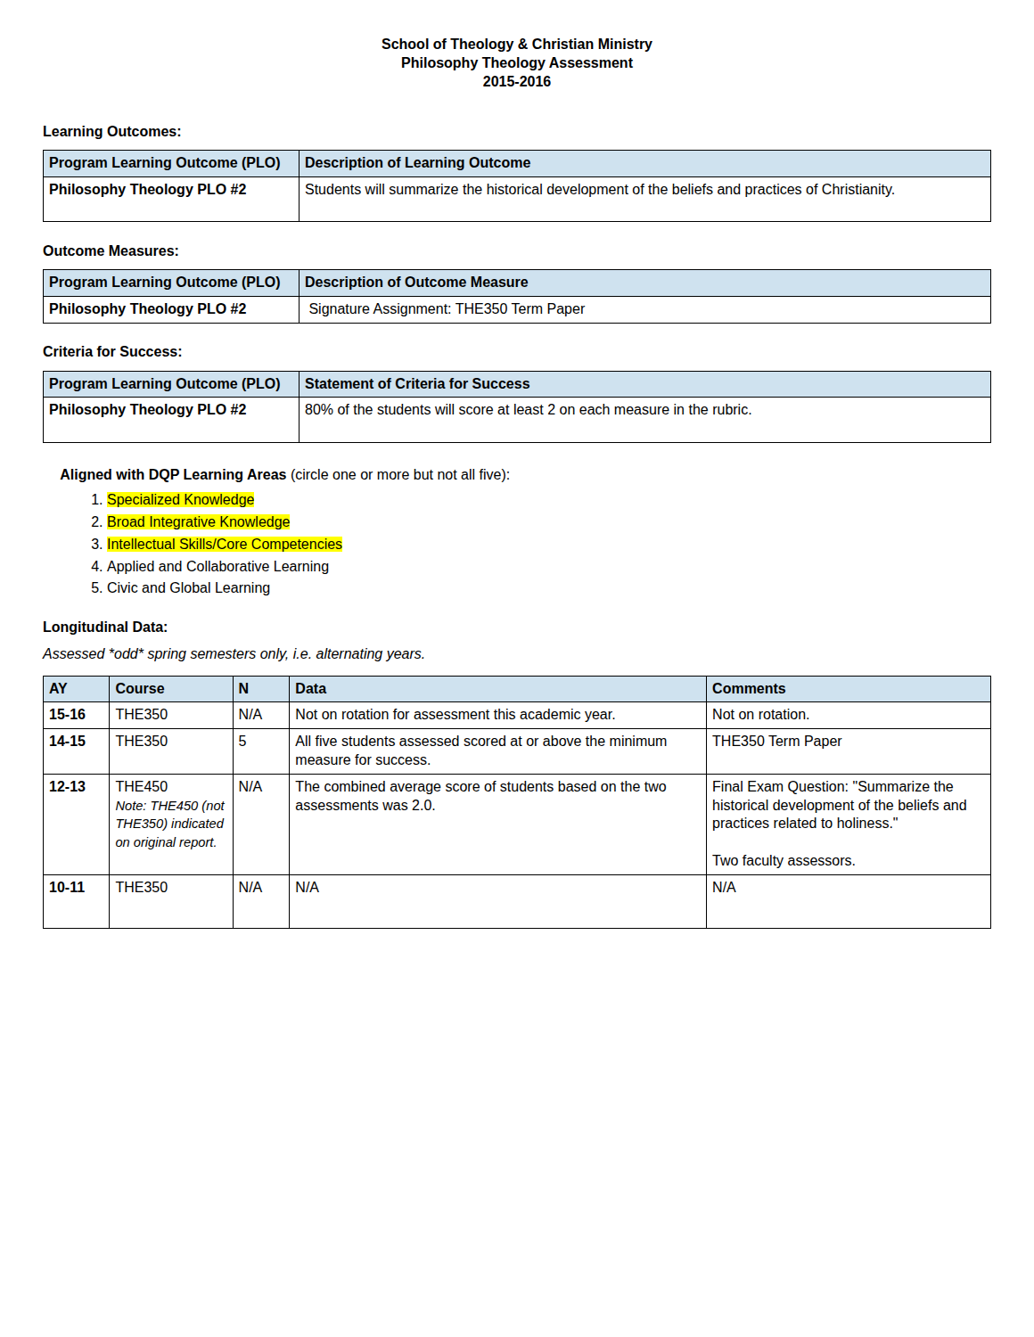School of Theology & Christian Ministry
Philosophy Theology Assessment
2015-2016
Learning Outcomes:
| Program Learning Outcome (PLO) | Description of Learning Outcome |
| --- | --- |
| Philosophy Theology PLO #2 | Students will summarize the historical development of the beliefs and practices of Christianity. |
Outcome Measures:
| Program Learning Outcome (PLO) | Description of Outcome Measure |
| --- | --- |
| Philosophy Theology PLO #2 | Signature Assignment: THE350 Term Paper |
Criteria for Success:
| Program Learning Outcome (PLO) | Statement of Criteria for Success |
| --- | --- |
| Philosophy Theology PLO #2 | 80% of the students will score at least 2 on each measure in the rubric. |
Aligned with DQP Learning Areas (circle one or more but not all five):
Specialized Knowledge
Broad Integrative Knowledge
Intellectual Skills/Core Competencies
Applied and Collaborative Learning
Civic and Global Learning
Longitudinal Data:
Assessed *odd* spring semesters only, i.e. alternating years.
| AY | Course | N | Data | Comments |
| --- | --- | --- | --- | --- |
| 15-16 | THE350 | N/A | Not on rotation for assessment this academic year. | Not on rotation. |
| 14-15 | THE350 | 5 | All five students assessed scored at or above the minimum measure for success. | THE350 Term Paper |
| 12-13 | THE450 Note: THE450 (not THE350) indicated on original report. | N/A | The combined average score of students based on the two assessments was 2.0. | Final Exam Question: "Summarize the historical development of the beliefs and practices related to holiness." Two faculty assessors. |
| 10-11 | THE350 | N/A | N/A | N/A |